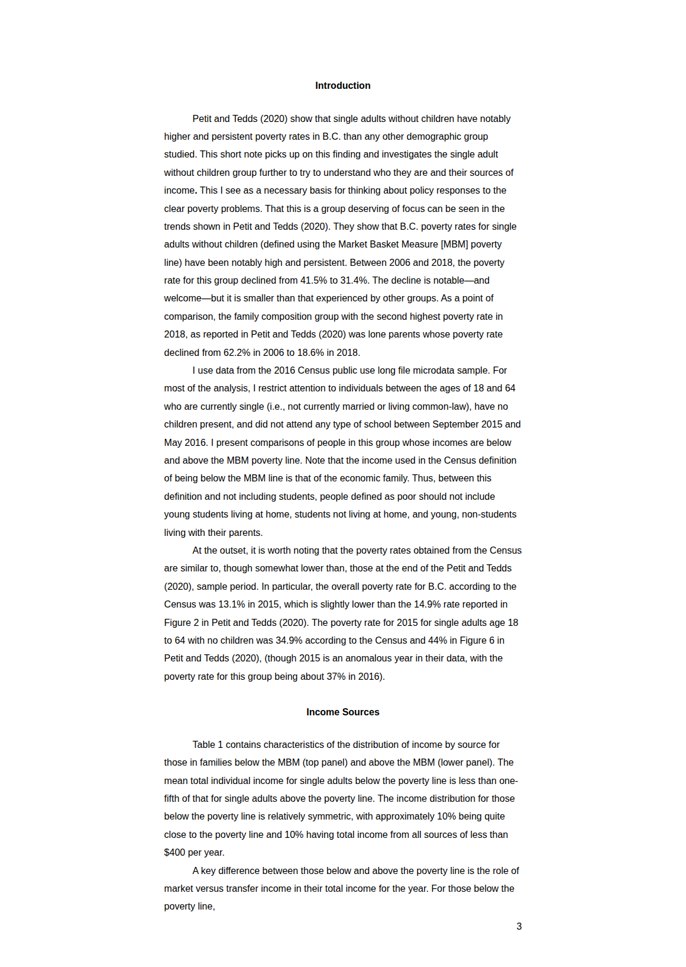Introduction
Petit and Tedds (2020) show that single adults without children have notably higher and persistent poverty rates in B.C. than any other demographic group studied. This short note picks up on this finding and investigates the single adult without children group further to try to understand who they are and their sources of income. This I see as a necessary basis for thinking about policy responses to the clear poverty problems. That this is a group deserving of focus can be seen in the trends shown in Petit and Tedds (2020). They show that B.C. poverty rates for single adults without children (defined using the Market Basket Measure [MBM] poverty line) have been notably high and persistent. Between 2006 and 2018, the poverty rate for this group declined from 41.5% to 31.4%. The decline is notable—and welcome—but it is smaller than that experienced by other groups. As a point of comparison, the family composition group with the second highest poverty rate in 2018, as reported in Petit and Tedds (2020) was lone parents whose poverty rate declined from 62.2% in 2006 to 18.6% in 2018.
I use data from the 2016 Census public use long file microdata sample. For most of the analysis, I restrict attention to individuals between the ages of 18 and 64 who are currently single (i.e., not currently married or living common-law), have no children present, and did not attend any type of school between September 2015 and May 2016. I present comparisons of people in this group whose incomes are below and above the MBM poverty line. Note that the income used in the Census definition of being below the MBM line is that of the economic family. Thus, between this definition and not including students, people defined as poor should not include young students living at home, students not living at home, and young, non-students living with their parents.
At the outset, it is worth noting that the poverty rates obtained from the Census are similar to, though somewhat lower than, those at the end of the Petit and Tedds (2020), sample period. In particular, the overall poverty rate for B.C. according to the Census was 13.1% in 2015, which is slightly lower than the 14.9% rate reported in Figure 2 in Petit and Tedds (2020). The poverty rate for 2015 for single adults age 18 to 64 with no children was 34.9% according to the Census and 44% in Figure 6 in Petit and Tedds (2020), (though 2015 is an anomalous year in their data, with the poverty rate for this group being about 37% in 2016).
Income Sources
Table 1 contains characteristics of the distribution of income by source for those in families below the MBM (top panel) and above the MBM (lower panel). The mean total individual income for single adults below the poverty line is less than one-fifth of that for single adults above the poverty line. The income distribution for those below the poverty line is relatively symmetric, with approximately 10% being quite close to the poverty line and 10% having total income from all sources of less than $400 per year.
A key difference between those below and above the poverty line is the role of market versus transfer income in their total income for the year. For those below the poverty line,
3